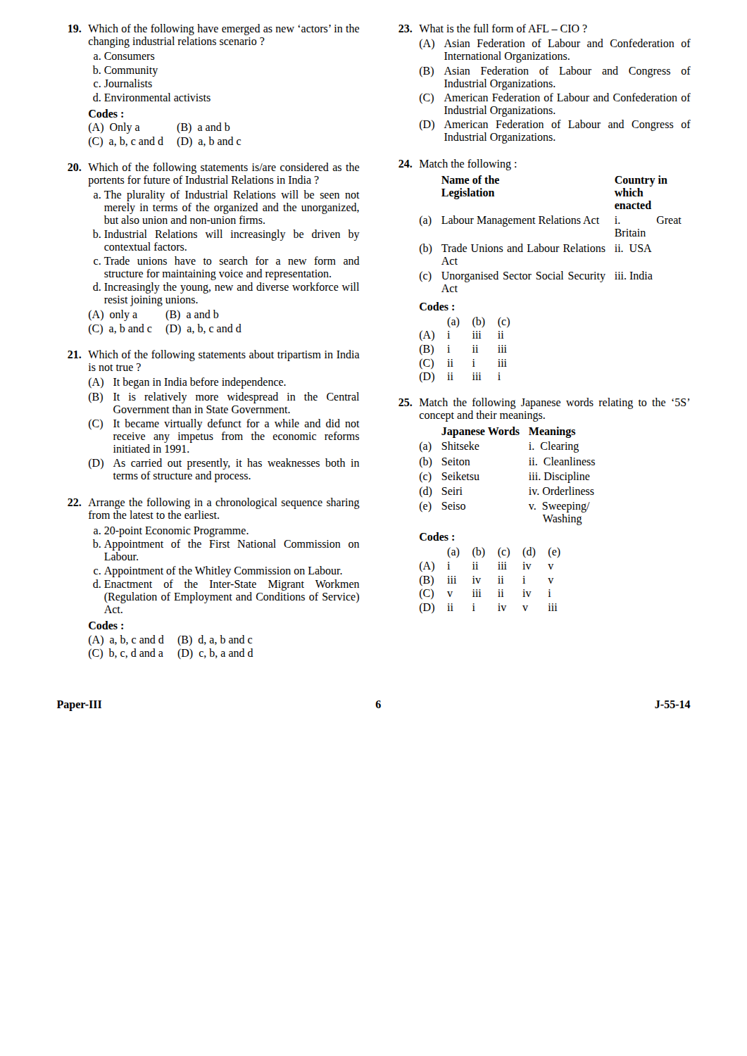19.
Which of the following have emerged as new ‘actors’ in the changing industrial relations scenario ?
Consumers
Community
Journalists
Environmental activists
Codes :
| (A) Only a | (B) a and b |
| (C) a, b, c and d | (D) a, b and c |
20.
Which of the following statements is/are considered as the portents for future of Industrial Relations in India ?
The plurality of Industrial Relations will be seen not merely in terms of the organized and the unorganized, but also union and non-union firms.
Industrial Relations will increasingly be driven by contextual factors.
Trade unions have to search for a new form and structure for maintaining voice and representation.
Increasingly the young, new and diverse workforce will resist joining unions.
| (A) only a | (B) a and b |
| (C) a, b and c | (D) a, b, c and d |
21.
Which of the following statements about tripartism in India is not true ?
(A) It began in India before independence.
(B) It is relatively more widespread in the Central Government than in State Government.
(C) It became virtually defunct for a while and did not receive any impetus from the economic reforms initiated in 1991.
(D) As carried out presently, it has weaknesses both in terms of structure and process.
22.
Arrange the following in a chronological sequence sharing from the latest to the earliest.
20-point Economic Programme.
Appointment of the First National Commission on Labour.
Appointment of the Whitley Commission on Labour.
Enactment of the Inter-State Migrant Workmen (Regulation of Employment and Conditions of Service) Act.
Codes :
| (A) a, b, c and d | (B) d, a, b and c |
| (C) b, c, d and a | (D) c, b, a and d |
23.
What is the full form of AFL – CIO ?
(A) Asian Federation of Labour and Confederation of International Organizations.
(B) Asian Federation of Labour and Congress of Industrial Organizations.
(C) American Federation of Labour and Confederation of Industrial Organizations.
(D) American Federation of Labour and Congress of Industrial Organizations.
24.
Match the following :
| | Name of the Legislation | Country in which enacted |
| (a) | Labour Management Relations Act | i. Great Britain |
| (b) | Trade Unions and Labour Relations Act | ii. USA |
| (c) | Unorganised Sector Social Security Act | iii. India |
Codes :
| | (a) | (b) | (c) |
| (A) | i | iii | ii |
| (B) | i | ii | iii |
| (C) | ii | i | iii |
| (D) | ii | iii | i |
25.
Match the following Japanese words relating to the ‘5S’ concept and their meanings.
| | Japanese Words | Meanings |
| (a) | Shitseke | i. Clearing |
| (b) | Seiton | ii. Cleanliness |
| (c) | Seiketsu | iii. Discipline |
| (d) | Seiri | iv. Orderliness |
| (e) | Seiso | v. Sweeping/ Washing |
Codes :
| | (a) | (b) | (c) | (d) | (e) |
| (A) | i | ii | iii | iv | v |
| (B) | iii | iv | ii | i | v |
| (C) | v | iii | ii | iv | i |
| (D) | ii | i | iv | v | iii |
Paper-III
6
J-55-14